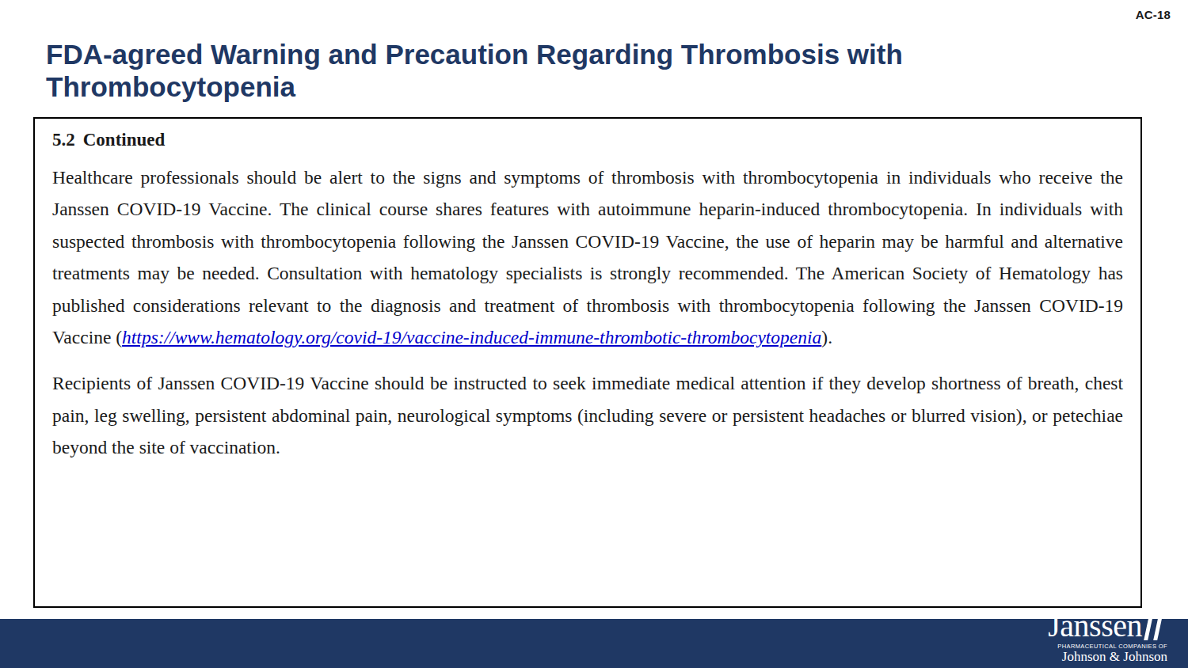AC-18
FDA-agreed Warning and Precaution Regarding Thrombosis with Thrombocytopenia
5.2 Continued
Healthcare professionals should be alert to the signs and symptoms of thrombosis with thrombocytopenia in individuals who receive the Janssen COVID-19 Vaccine. The clinical course shares features with autoimmune heparin-induced thrombocytopenia. In individuals with suspected thrombosis with thrombocytopenia following the Janssen COVID-19 Vaccine, the use of heparin may be harmful and alternative treatments may be needed. Consultation with hematology specialists is strongly recommended. The American Society of Hematology has published considerations relevant to the diagnosis and treatment of thrombosis with thrombocytopenia following the Janssen COVID-19 Vaccine (https://www.hematology.org/covid-19/vaccine-induced-immune-thrombotic-thrombocytopenia).
Recipients of Janssen COVID-19 Vaccine should be instructed to seek immediate medical attention if they develop shortness of breath, chest pain, leg swelling, persistent abdominal pain, neurological symptoms (including severe or persistent headaches or blurred vision), or petechiae beyond the site of vaccination.
Janssen Pharmaceutical Companies of Johnson & Johnson